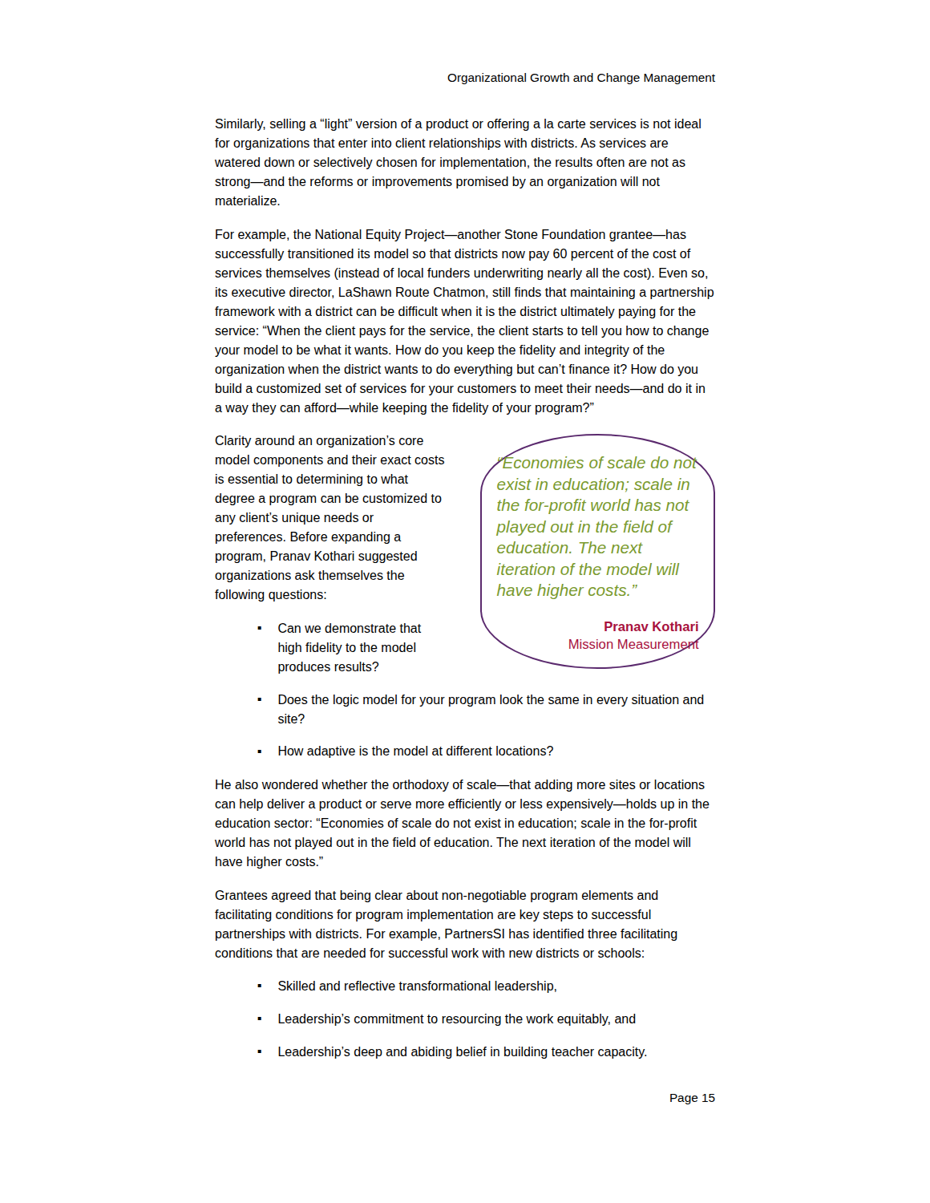Organizational Growth and Change Management
Similarly, selling a “light” version of a product or offering a la carte services is not ideal for organizations that enter into client relationships with districts. As services are watered down or selectively chosen for implementation, the results often are not as strong—and the reforms or improvements promised by an organization will not materialize.
For example, the National Equity Project—another Stone Foundation grantee—has successfully transitioned its model so that districts now pay 60 percent of the cost of services themselves (instead of local funders underwriting nearly all the cost). Even so, its executive director, LaShawn Route Chatmon, still finds that maintaining a partnership framework with a district can be difficult when it is the district ultimately paying for the service: “When the client pays for the service, the client starts to tell you how to change your model to be what it wants. How do you keep the fidelity and integrity of the organization when the district wants to do everything but can’t finance it? How do you build a customized set of services for your customers to meet their needs—and do it in a way they can afford—while keeping the fidelity of your program?”
“Economies of scale do not exist in education; scale in the for-profit world has not played out in the field of education. The next iteration of the model will have higher costs.”
Pranav Kothari
Mission Measurement
Clarity around an organization’s core model components and their exact costs is essential to determining to what degree a program can be customized to any client’s unique needs or preferences. Before expanding a program, Pranav Kothari suggested organizations ask themselves the following questions:
Can we demonstrate that high fidelity to the model produces results?
Does the logic model for your program look the same in every situation and site?
How adaptive is the model at different locations?
He also wondered whether the orthodoxy of scale—that adding more sites or locations can help deliver a product or serve more efficiently or less expensively—holds up in the education sector: “Economies of scale do not exist in education; scale in the for-profit world has not played out in the field of education. The next iteration of the model will have higher costs.”
Grantees agreed that being clear about non-negotiable program elements and facilitating conditions for program implementation are key steps to successful partnerships with districts. For example, PartnersSI has identified three facilitating conditions that are needed for successful work with new districts or schools:
Skilled and reflective transformational leadership,
Leadership’s commitment to resourcing the work equitably, and
Leadership’s deep and abiding belief in building teacher capacity.
Page 15